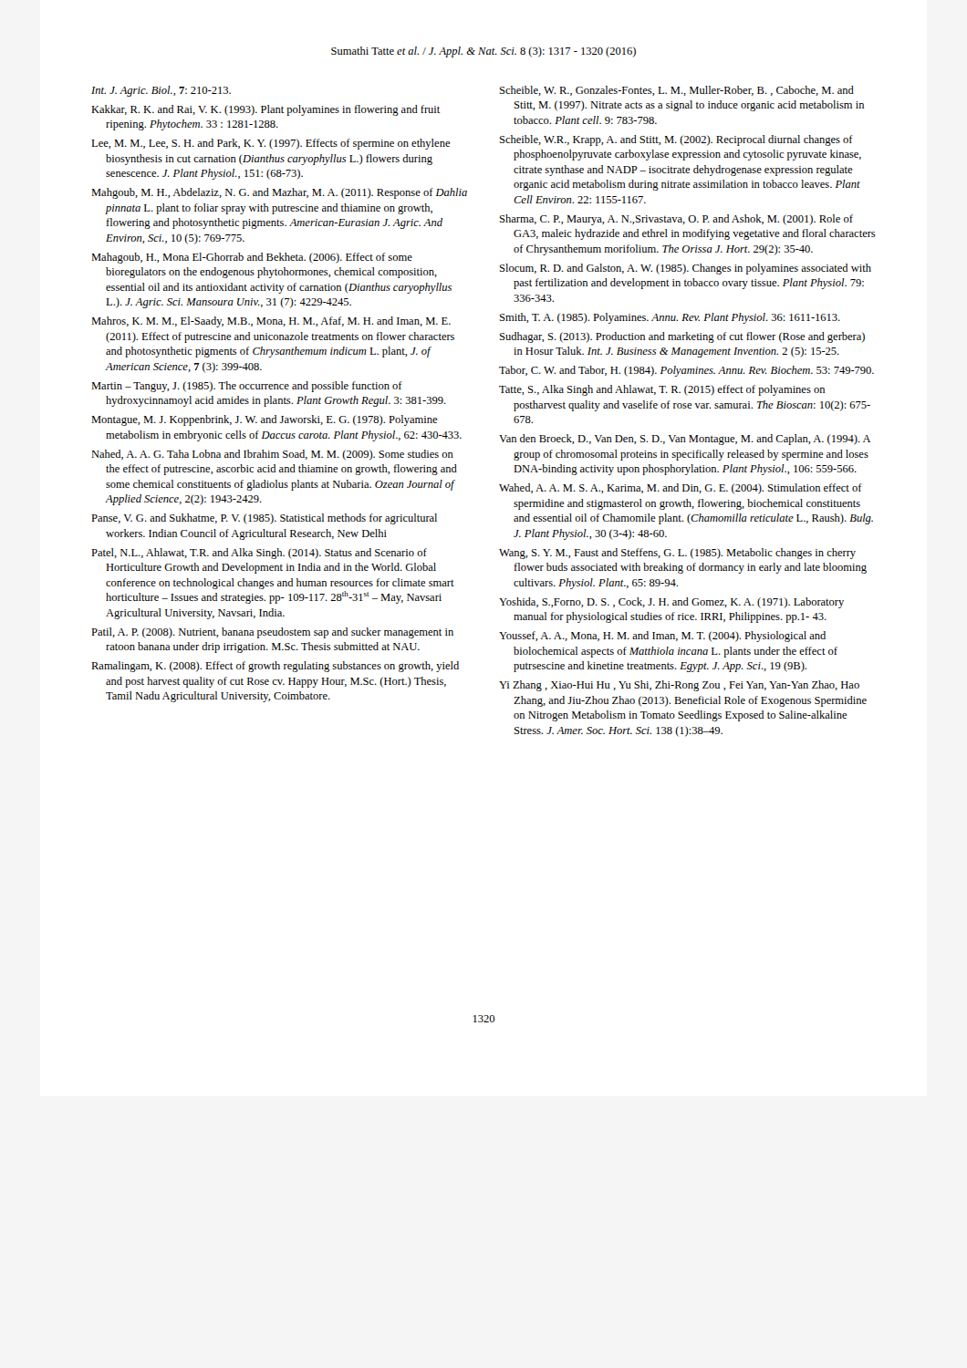Sumathi Tatte et al. / J. Appl. & Nat. Sci. 8 (3): 1317 - 1320 (2016)
Int. J. Agric. Biol., 7: 210-213.
Kakkar, R. K. and Rai, V. K. (1993). Plant polyamines in flowering and fruit ripening. Phytochem. 33 : 1281-1288.
Lee, M. M., Lee, S. H. and Park, K. Y. (1997). Effects of spermine on ethylene biosynthesis in cut carnation (Dianthus caryophyllus L.) flowers during senescence. J. Plant Physiol., 151: (68-73).
Mahgoub, M. H., Abdelaziz, N. G. and Mazhar, M. A. (2011). Response of Dahlia pinnata L. plant to foliar spray with putrescine and thiamine on growth, flowering and photosynthetic pigments. American-Eurasian J. Agric. And Environ, Sci., 10 (5): 769-775.
Mahagoub, H., Mona El-Ghorrab and Bekheta. (2006). Effect of some bioregulators on the endogenous phytohormones, chemical composition, essential oil and its antioxidant activity of carnation (Dianthus caryophyllus L.). J. Agric. Sci. Mansoura Univ., 31 (7): 4229-4245.
Mahros, K. M. M., El-Saady, M.B., Mona, H. M., Afaf, M. H. and Iman, M. E. (2011). Effect of putrescine and uniconazole treatments on flower characters and photosynthetic pigments of Chrysanthemum indicum L. plant, J. of American Science, 7 (3): 399-408.
Martin – Tanguy, J. (1985). The occurrence and possible function of hydroxycinnamoyl acid amides in plants. Plant Growth Regul. 3: 381-399.
Montague, M. J. Koppenbrink, J. W. and Jaworski, E. G. (1978). Polyamine metabolism in embryonic cells of Daccus carota. Plant Physiol., 62: 430-433.
Nahed, A. A. G. Taha Lobna and Ibrahim Soad, M. M. (2009). Some studies on the effect of putrescine, ascorbic acid and thiamine on growth, flowering and some chemical constituents of gladiolus plants at Nubaria. Ozean Journal of Applied Science, 2(2): 1943-2429.
Panse, V. G. and Sukhatme, P. V. (1985). Statistical methods for agricultural workers. Indian Council of Agricultural Research, New Delhi
Patel, N.L., Ahlawat, T.R. and Alka Singh. (2014). Status and Scenario of Horticulture Growth and Development in India and in the World. Global conference on technological changes and human resources for climate smart horticulture – Issues and strategies. pp- 109-117. 28th-31st – May, Navsari Agricultural University, Navsari, India.
Patil, A. P. (2008). Nutrient, banana pseudostem sap and sucker management in ratoon banana under drip irrigation. M.Sc. Thesis submitted at NAU.
Ramalingam, K. (2008). Effect of growth regulating substances on growth, yield and post harvest quality of cut Rose cv. Happy Hour, M.Sc. (Hort.) Thesis, Tamil Nadu Agricultural University, Coimbatore.
Scheible, W. R., Gonzales-Fontes, L. M., Muller-Rober, B. , Caboche, M. and Stitt, M. (1997). Nitrate acts as a signal to induce organic acid metabolism in tobacco. Plant cell. 9: 783-798.
Scheible, W.R., Krapp, A. and Stitt, M. (2002). Reciprocal diurnal changes of phosphoenolpyruvate carboxylase expression and cytosolic pyruvate kinase, citrate synthase and NADP – isocitrate dehydrogenase expression regulate organic acid metabolism during nitrate assimilation in tobacco leaves. Plant Cell Environ. 22: 1155-1167.
Sharma, C. P., Maurya, A. N.,Srivastava, O. P. and Ashok, M. (2001). Role of GA3, maleic hydrazide and ethrel in modifying vegetative and floral characters of Chrysanthemum morifolium. The Orissa J. Hort. 29(2): 35-40.
Slocum, R. D. and Galston, A. W. (1985). Changes in polyamines associated with past fertilization and development in tobacco ovary tissue. Plant Physiol. 79: 336-343.
Smith, T. A. (1985). Polyamines. Annu. Rev. Plant Physiol. 36: 1611-1613.
Sudhagar, S. (2013). Production and marketing of cut flower (Rose and gerbera) in Hosur Taluk. Int. J. Business & Management Invention. 2 (5): 15-25.
Tabor, C. W. and Tabor, H. (1984). Polyamines. Annu. Rev. Biochem. 53: 749-790.
Tatte, S., Alka Singh and Ahlawat, T. R. (2015) effect of polyamines on postharvest quality and vaselife of rose var. samurai. The Bioscan: 10(2): 675-678.
Van den Broeck, D., Van Den, S. D., Van Montague, M. and Caplan, A. (1994). A group of chromosomal proteins in specifically released by spermine and loses DNA-binding activity upon phosphorylation. Plant Physiol., 106: 559-566.
Wahed, A. A. M. S. A., Karima, M. and Din, G. E. (2004). Stimulation effect of spermidine and stigmasterol on growth, flowering, biochemical constituents and essential oil of Chamomile plant. (Chamomilla reticulate L., Raush). Bulg. J. Plant Physiol., 30 (3-4): 48-60.
Wang, S. Y. M., Faust and Steffens, G. L. (1985). Metabolic changes in cherry flower buds associated with breaking of dormancy in early and late blooming cultivars. Physiol. Plant., 65: 89-94.
Yoshida, S.,Forno, D. S. , Cock, J. H. and Gomez, K. A. (1971). Laboratory manual for physiological studies of rice. IRRI, Philippines. pp.1- 43.
Youssef, A. A., Mona, H. M. and Iman, M. T. (2004). Physiological and biolochemical aspects of Matthiola incana L. plants under the effect of putrsescine and kinetine treatments. Egypt. J. App. Sci., 19 (9B).
Yi Zhang , Xiao-Hui Hu , Yu Shi, Zhi-Rong Zou , Fei Yan, Yan-Yan Zhao, Hao Zhang, and Jiu-Zhou Zhao (2013). Beneficial Role of Exogenous Spermidine on Nitrogen Metabolism in Tomato Seedlings Exposed to Saline-alkaline Stress. J. Amer. Soc. Hort. Sci. 138 (1):38–49.
1320